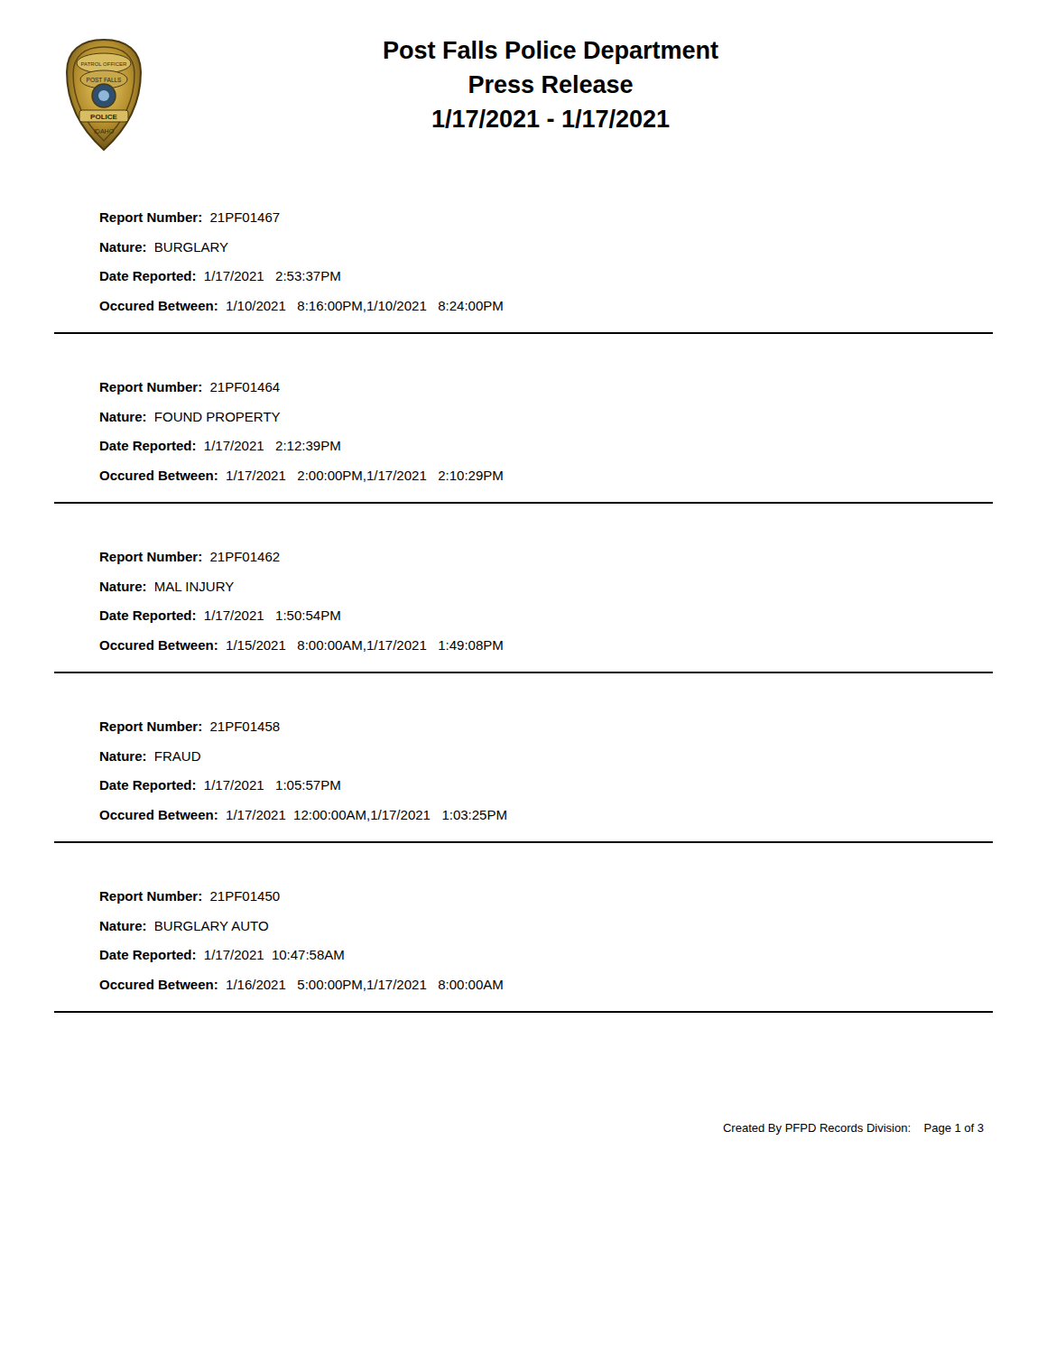PATROL OFFICER POST FALLS POLICE IDAHO
Post Falls Police Department
Press Release
1/17/2021 - 1/17/2021
Report Number: 21PF01467
Nature: BURGLARY
Date Reported: 1/17/2021 2:53:37PM
Occured Between: 1/10/2021 8:16:00PM,1/10/2021 8:24:00PM
Report Number: 21PF01464
Nature: FOUND PROPERTY
Date Reported: 1/17/2021 2:12:39PM
Occured Between: 1/17/2021 2:00:00PM,1/17/2021 2:10:29PM
Report Number: 21PF01462
Nature: MAL INJURY
Date Reported: 1/17/2021 1:50:54PM
Occured Between: 1/15/2021 8:00:00AM,1/17/2021 1:49:08PM
Report Number: 21PF01458
Nature: FRAUD
Date Reported: 1/17/2021 1:05:57PM
Occured Between: 1/17/2021 12:00:00AM,1/17/2021 1:03:25PM
Report Number: 21PF01450
Nature: BURGLARY AUTO
Date Reported: 1/17/2021 10:47:58AM
Occured Between: 1/16/2021 5:00:00PM,1/17/2021 8:00:00AM
Created By PFPD Records Division: Page 1 of 3